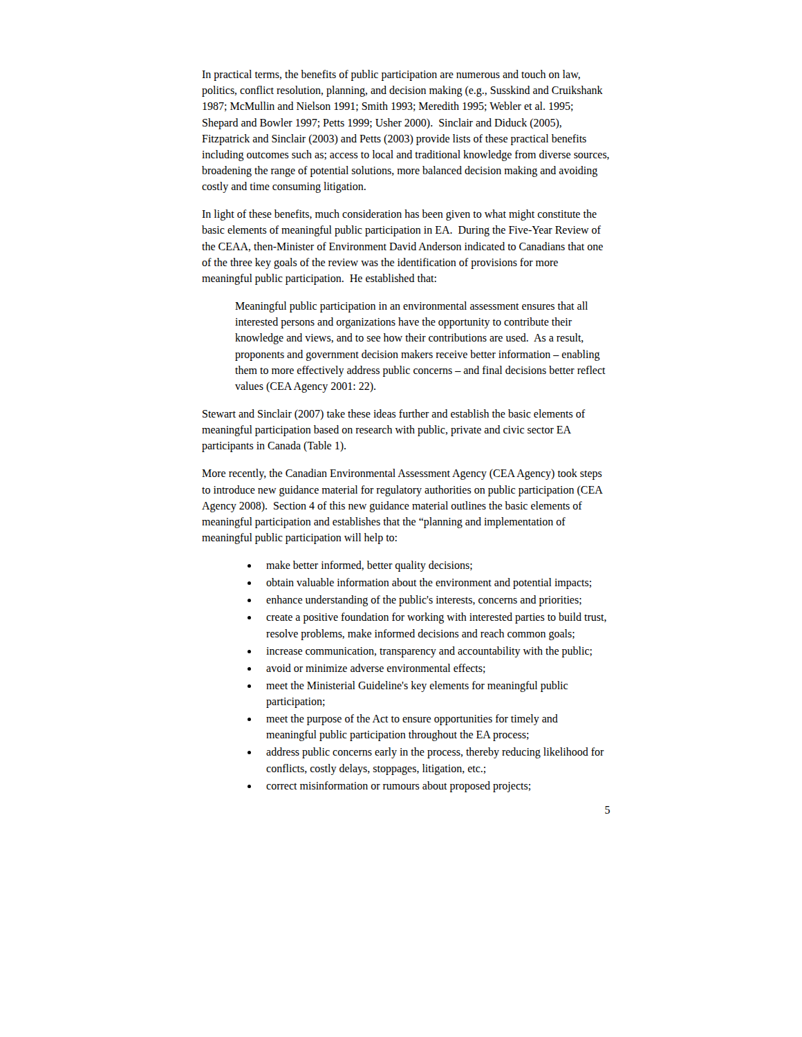In practical terms, the benefits of public participation are numerous and touch on law, politics, conflict resolution, planning, and decision making (e.g., Susskind and Cruikshank 1987; McMullin and Nielson 1991; Smith 1993; Meredith 1995; Webler et al. 1995; Shepard and Bowler 1997; Petts 1999; Usher 2000). Sinclair and Diduck (2005), Fitzpatrick and Sinclair (2003) and Petts (2003) provide lists of these practical benefits including outcomes such as; access to local and traditional knowledge from diverse sources, broadening the range of potential solutions, more balanced decision making and avoiding costly and time consuming litigation.
In light of these benefits, much consideration has been given to what might constitute the basic elements of meaningful public participation in EA. During the Five-Year Review of the CEAA, then-Minister of Environment David Anderson indicated to Canadians that one of the three key goals of the review was the identification of provisions for more meaningful public participation. He established that:
Meaningful public participation in an environmental assessment ensures that all interested persons and organizations have the opportunity to contribute their knowledge and views, and to see how their contributions are used. As a result, proponents and government decision makers receive better information – enabling them to more effectively address public concerns – and final decisions better reflect values (CEA Agency 2001: 22).
Stewart and Sinclair (2007) take these ideas further and establish the basic elements of meaningful participation based on research with public, private and civic sector EA participants in Canada (Table 1).
More recently, the Canadian Environmental Assessment Agency (CEA Agency) took steps to introduce new guidance material for regulatory authorities on public participation (CEA Agency 2008). Section 4 of this new guidance material outlines the basic elements of meaningful participation and establishes that the “planning and implementation of meaningful public participation will help to:
make better informed, better quality decisions;
obtain valuable information about the environment and potential impacts;
enhance understanding of the public's interests, concerns and priorities;
create a positive foundation for working with interested parties to build trust, resolve problems, make informed decisions and reach common goals;
increase communication, transparency and accountability with the public;
avoid or minimize adverse environmental effects;
meet the Ministerial Guideline's key elements for meaningful public participation;
meet the purpose of the Act to ensure opportunities for timely and meaningful public participation throughout the EA process;
address public concerns early in the process, thereby reducing likelihood for conflicts, costly delays, stoppages, litigation, etc.;
correct misinformation or rumours about proposed projects;
5